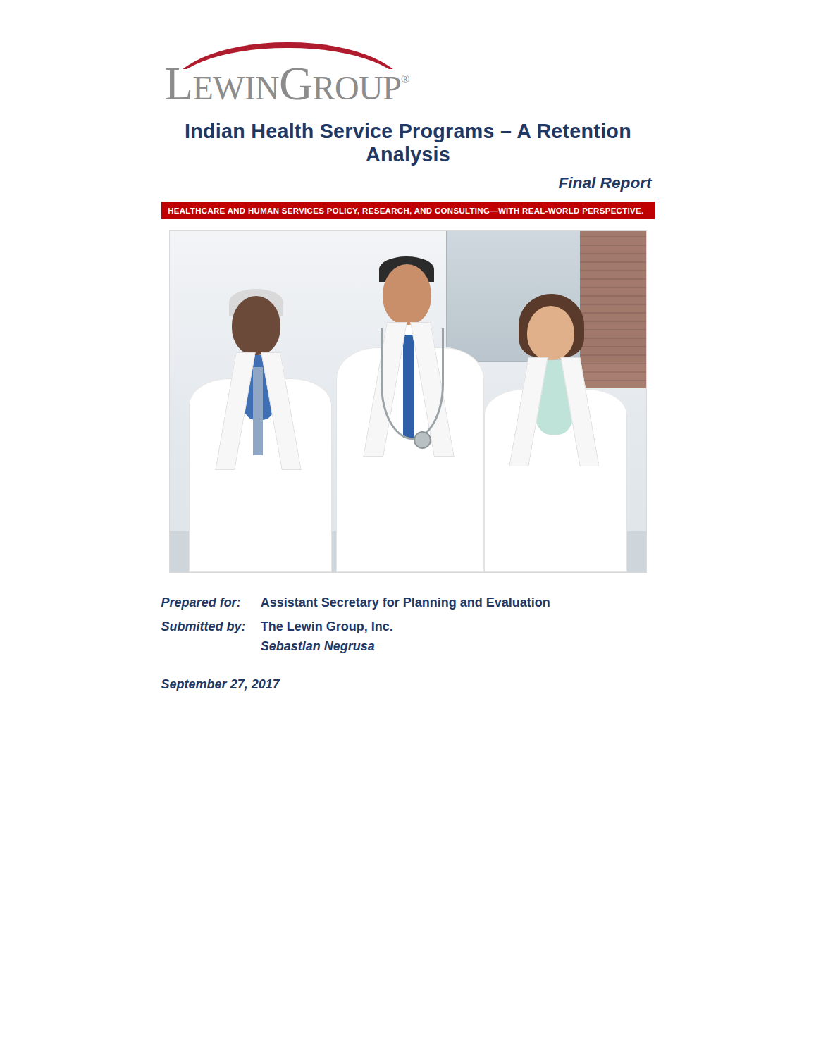LEWIN GROUP®
Indian Health Service Programs – A Retention Analysis
Final Report
Healthcare and human services policy, research, and consulting—with real-world perspective.
| Prepared for: | Assistant Secretary for Planning and Evaluation |
| Submitted by: | The Lewin Group, Inc. Sebastian Negrusa |
September 27, 2017